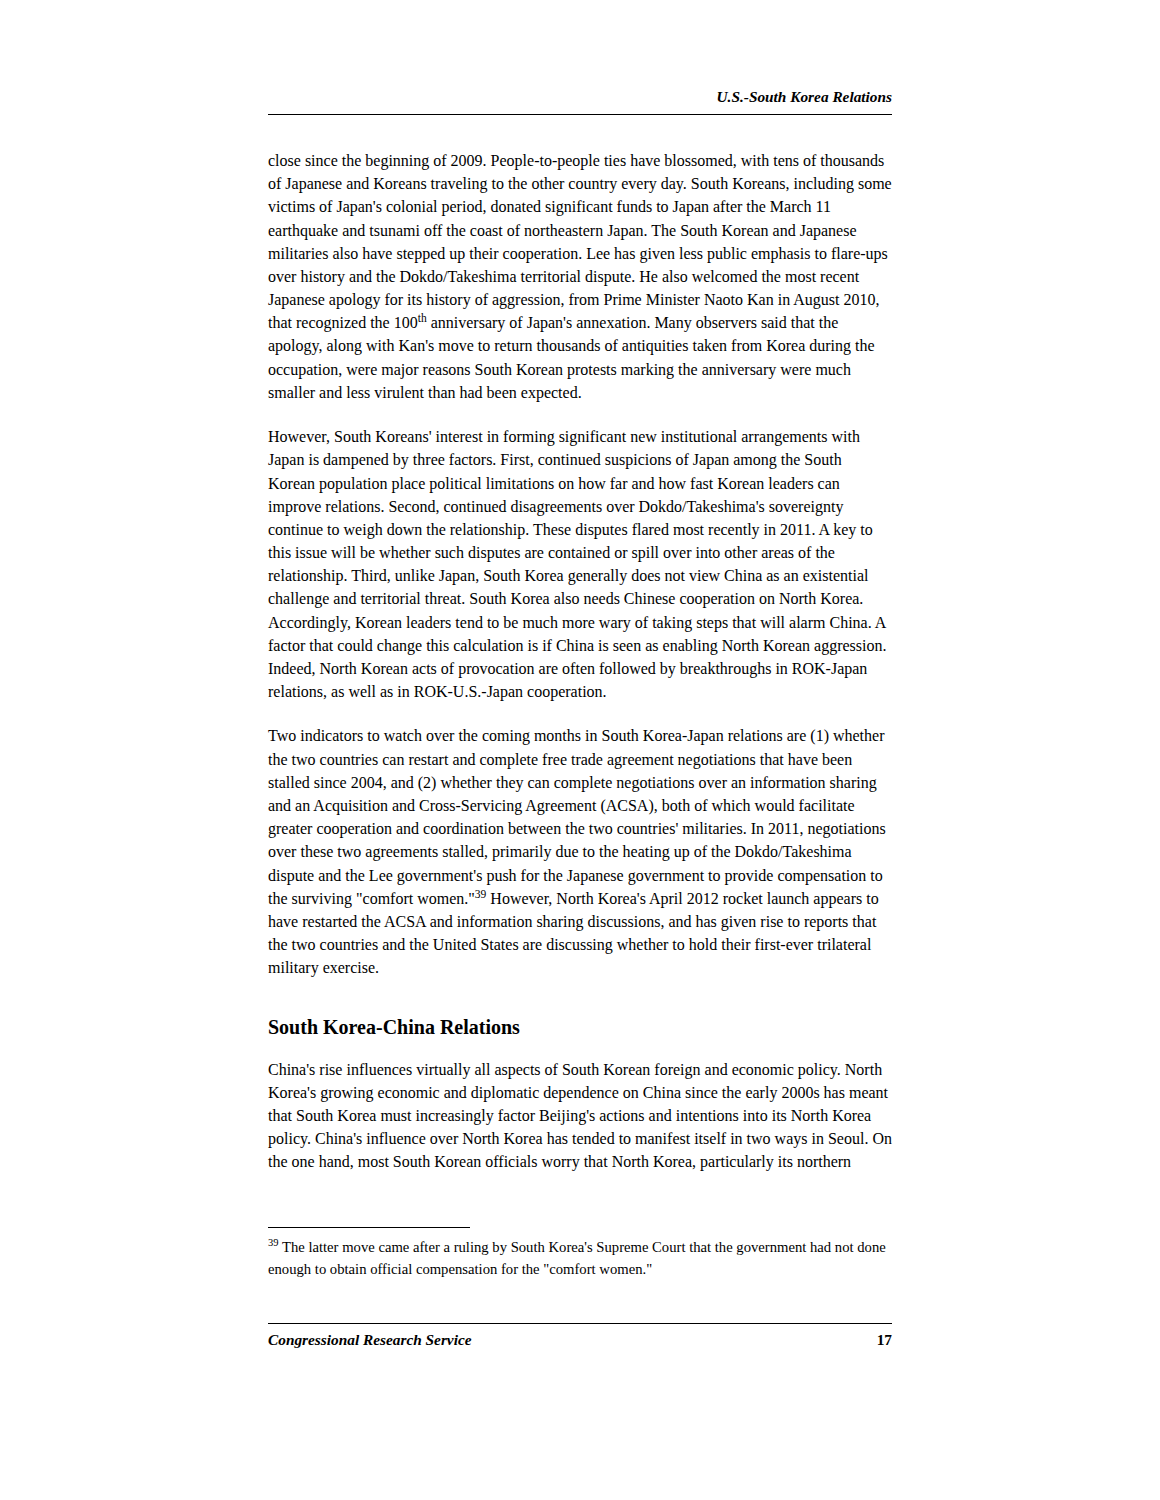U.S.-South Korea Relations
close since the beginning of 2009. People-to-people ties have blossomed, with tens of thousands of Japanese and Koreans traveling to the other country every day. South Koreans, including some victims of Japan's colonial period, donated significant funds to Japan after the March 11 earthquake and tsunami off the coast of northeastern Japan. The South Korean and Japanese militaries also have stepped up their cooperation. Lee has given less public emphasis to flare-ups over history and the Dokdo/Takeshima territorial dispute. He also welcomed the most recent Japanese apology for its history of aggression, from Prime Minister Naoto Kan in August 2010, that recognized the 100th anniversary of Japan's annexation. Many observers said that the apology, along with Kan's move to return thousands of antiquities taken from Korea during the occupation, were major reasons South Korean protests marking the anniversary were much smaller and less virulent than had been expected.
However, South Koreans' interest in forming significant new institutional arrangements with Japan is dampened by three factors. First, continued suspicions of Japan among the South Korean population place political limitations on how far and how fast Korean leaders can improve relations. Second, continued disagreements over Dokdo/Takeshima's sovereignty continue to weigh down the relationship. These disputes flared most recently in 2011. A key to this issue will be whether such disputes are contained or spill over into other areas of the relationship. Third, unlike Japan, South Korea generally does not view China as an existential challenge and territorial threat. South Korea also needs Chinese cooperation on North Korea. Accordingly, Korean leaders tend to be much more wary of taking steps that will alarm China. A factor that could change this calculation is if China is seen as enabling North Korean aggression. Indeed, North Korean acts of provocation are often followed by breakthroughs in ROK-Japan relations, as well as in ROK-U.S.-Japan cooperation.
Two indicators to watch over the coming months in South Korea-Japan relations are (1) whether the two countries can restart and complete free trade agreement negotiations that have been stalled since 2004, and (2) whether they can complete negotiations over an information sharing and an Acquisition and Cross-Servicing Agreement (ACSA), both of which would facilitate greater cooperation and coordination between the two countries' militaries. In 2011, negotiations over these two agreements stalled, primarily due to the heating up of the Dokdo/Takeshima dispute and the Lee government's push for the Japanese government to provide compensation to the surviving "comfort women."39 However, North Korea's April 2012 rocket launch appears to have restarted the ACSA and information sharing discussions, and has given rise to reports that the two countries and the United States are discussing whether to hold their first-ever trilateral military exercise.
South Korea-China Relations
China's rise influences virtually all aspects of South Korean foreign and economic policy. North Korea's growing economic and diplomatic dependence on China since the early 2000s has meant that South Korea must increasingly factor Beijing's actions and intentions into its North Korea policy. China's influence over North Korea has tended to manifest itself in two ways in Seoul. On the one hand, most South Korean officials worry that North Korea, particularly its northern
39 The latter move came after a ruling by South Korea's Supreme Court that the government had not done enough to obtain official compensation for the "comfort women."
Congressional Research Service 17